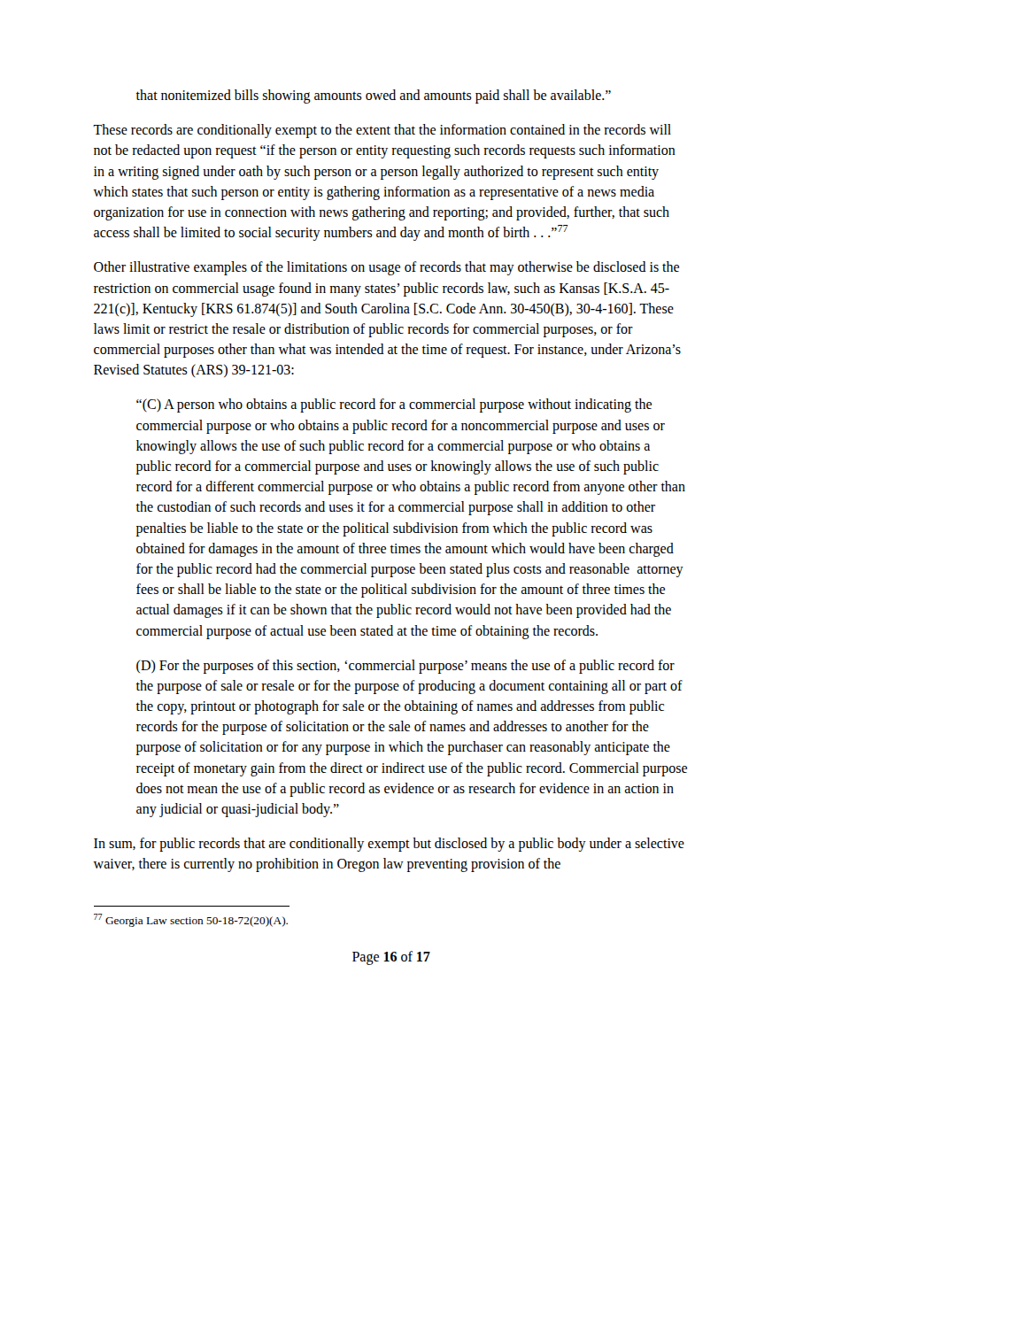that nonitemized bills showing amounts owed and amounts paid shall be available.”
These records are conditionally exempt to the extent that the information contained in the records will not be redacted upon request “if the person or entity requesting such records requests such information in a writing signed under oath by such person or a person legally authorized to represent such entity which states that such person or entity is gathering information as a representative of a news media organization for use in connection with news gathering and reporting; and provided, further, that such access shall be limited to social security numbers and day and month of birth . . .”77
Other illustrative examples of the limitations on usage of records that may otherwise be disclosed is the restriction on commercial usage found in many states’ public records law, such as Kansas [K.S.A. 45-221(c)], Kentucky [KRS 61.874(5)] and South Carolina [S.C. Code Ann. 30-450(B), 30-4-160]. These laws limit or restrict the resale or distribution of public records for commercial purposes, or for commercial purposes other than what was intended at the time of request. For instance, under Arizona’s Revised Statutes (ARS) 39-121-03:
“(C) A person who obtains a public record for a commercial purpose without indicating the commercial purpose or who obtains a public record for a noncommercial purpose and uses or knowingly allows the use of such public record for a commercial purpose or who obtains a public record for a commercial purpose and uses or knowingly allows the use of such public record for a different commercial purpose or who obtains a public record from anyone other than the custodian of such records and uses it for a commercial purpose shall in addition to other penalties be liable to the state or the political subdivision from which the public record was obtained for damages in the amount of three times the amount which would have been charged for the public record had the commercial purpose been stated plus costs and reasonable attorney fees or shall be liable to the state or the political subdivision for the amount of three times the actual damages if it can be shown that the public record would not have been provided had the commercial purpose of actual use been stated at the time of obtaining the records.
(D) For the purposes of this section, ‘commercial purpose’ means the use of a public record for the purpose of sale or resale or for the purpose of producing a document containing all or part of the copy, printout or photograph for sale or the obtaining of names and addresses from public records for the purpose of solicitation or the sale of names and addresses to another for the purpose of solicitation or for any purpose in which the purchaser can reasonably anticipate the receipt of monetary gain from the direct or indirect use of the public record. Commercial purpose does not mean the use of a public record as evidence or as research for evidence in an action in any judicial or quasi-judicial body.”
In sum, for public records that are conditionally exempt but disclosed by a public body under a selective waiver, there is currently no prohibition in Oregon law preventing provision of the
77 Georgia Law section 50-18-72(20)(A).
Page 16 of 17